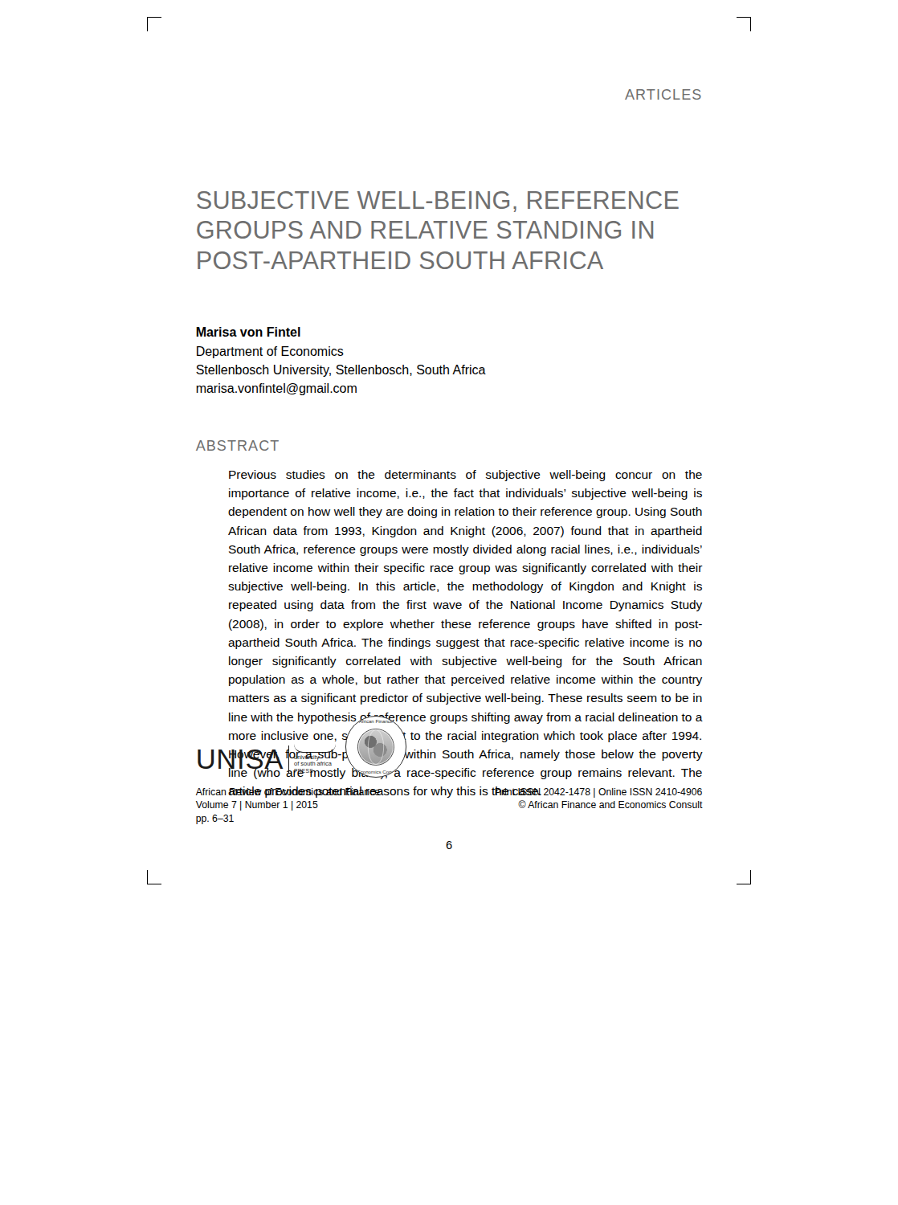ARTICLES
Subjective well-being, reference groups and relative standing in post-apartheid South Africa
Marisa von Fintel
Department of Economics
Stellenbosch University, Stellenbosch, South Africa
marisa.vonfintel@gmail.com
Abstract
Previous studies on the determinants of subjective well-being concur on the importance of relative income, i.e., the fact that individuals’ subjective well-being is dependent on how well they are doing in relation to their reference group. Using South African data from 1993, Kingdon and Knight (2006, 2007) found that in apartheid South Africa, reference groups were mostly divided along racial lines, i.e., individuals’ relative income within their specific race group was significantly correlated with their subjective well-being. In this article, the methodology of Kingdon and Knight is repeated using data from the first wave of the National Income Dynamics Study (2008), in order to explore whether these reference groups have shifted in post-apartheid South Africa. The findings suggest that race-specific relative income is no longer significantly correlated with subjective well-being for the South African population as a whole, but rather that perceived relative income within the country matters as a significant predictor of subjective well-being. These results seem to be in line with the hypothesis of reference groups shifting away from a racial delineation to a more inclusive one, subsequent to the racial integration which took place after 1994. However, for a sub-population within South Africa, namely those below the poverty line (who are mostly black), a race-specific reference group remains relevant. The article provides potential reasons for why this is the case.
UNISA
university
of south africa
PRESS
African Finance & Economics Consult
African Review of Economics and Finance
Volume 7 | Number 1 | 2015
pp. 6–31
Print ISSN 2042-1478 | Online ISSN 2410-4906
© African Finance and Economics Consult
6